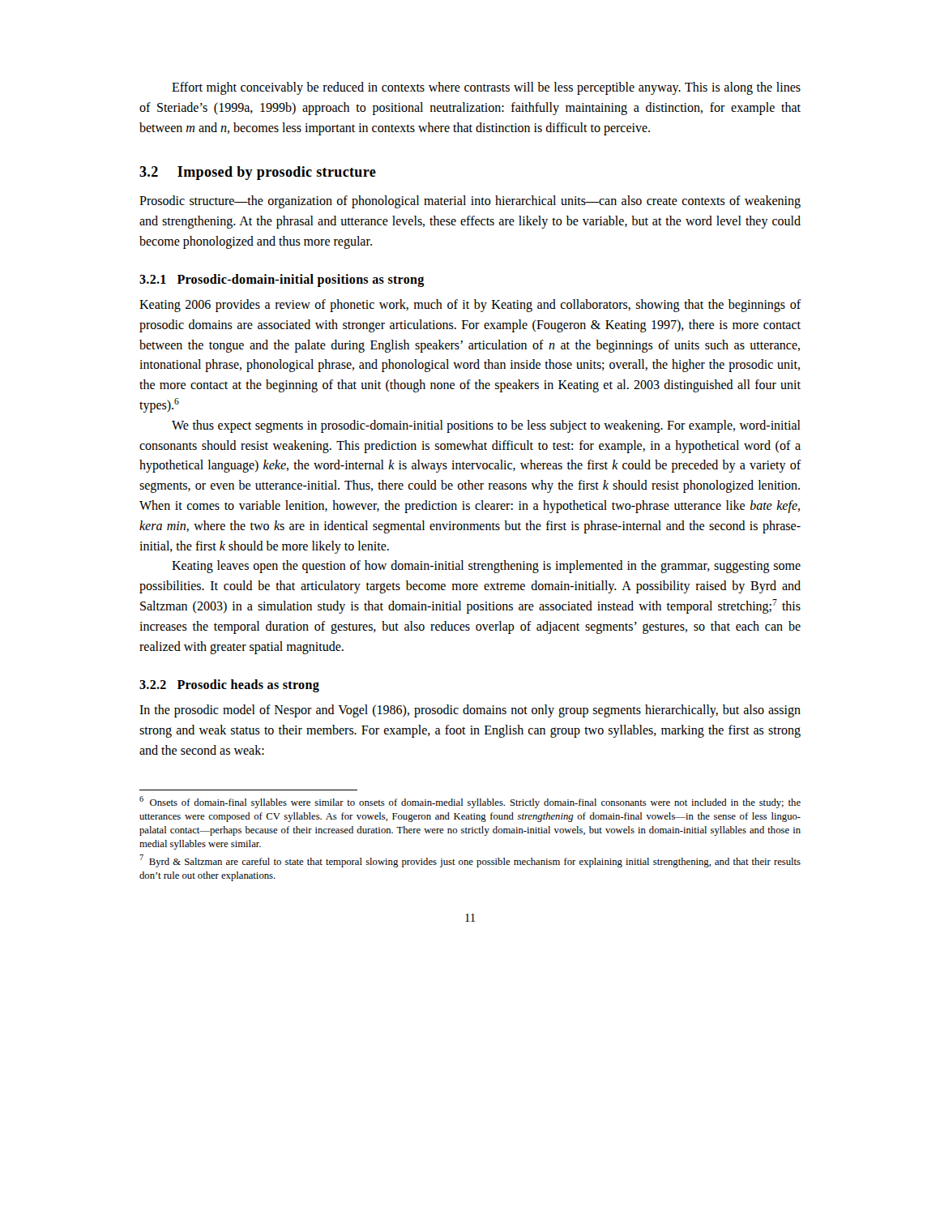Effort might conceivably be reduced in contexts where contrasts will be less perceptible anyway. This is along the lines of Steriade’s (1999a, 1999b) approach to positional neutralization: faithfully maintaining a distinction, for example that between m and n, becomes less important in contexts where that distinction is difficult to perceive.
3.2 Imposed by prosodic structure
Prosodic structure—the organization of phonological material into hierarchical units—can also create contexts of weakening and strengthening. At the phrasal and utterance levels, these effects are likely to be variable, but at the word level they could become phonologized and thus more regular.
3.2.1 Prosodic-domain-initial positions as strong
Keating 2006 provides a review of phonetic work, much of it by Keating and collaborators, showing that the beginnings of prosodic domains are associated with stronger articulations. For example (Fougeron & Keating 1997), there is more contact between the tongue and the palate during English speakers’ articulation of n at the beginnings of units such as utterance, intonational phrase, phonological phrase, and phonological word than inside those units; overall, the higher the prosodic unit, the more contact at the beginning of that unit (though none of the speakers in Keating et al. 2003 distinguished all four unit types).6
We thus expect segments in prosodic-domain-initial positions to be less subject to weakening. For example, word-initial consonants should resist weakening. This prediction is somewhat difficult to test: for example, in a hypothetical word (of a hypothetical language) keke, the word-internal k is always intervocalic, whereas the first k could be preceded by a variety of segments, or even be utterance-initial. Thus, there could be other reasons why the first k should resist phonologized lenition. When it comes to variable lenition, however, the prediction is clearer: in a hypothetical two-phrase utterance like bate kefe, kera min, where the two ks are in identical segmental environments but the first is phrase-internal and the second is phrase-initial, the first k should be more likely to lenite.
Keating leaves open the question of how domain-initial strengthening is implemented in the grammar, suggesting some possibilities. It could be that articulatory targets become more extreme domain-initially. A possibility raised by Byrd and Saltzman (2003) in a simulation study is that domain-initial positions are associated instead with temporal stretching;7 this increases the temporal duration of gestures, but also reduces overlap of adjacent segments’ gestures, so that each can be realized with greater spatial magnitude.
3.2.2 Prosodic heads as strong
In the prosodic model of Nespor and Vogel (1986), prosodic domains not only group segments hierarchically, but also assign strong and weak status to their members. For example, a foot in English can group two syllables, marking the first as strong and the second as weak:
6 Onsets of domain-final syllables were similar to onsets of domain-medial syllables. Strictly domain-final consonants were not included in the study; the utterances were composed of CV syllables. As for vowels, Fougeron and Keating found strengthening of domain-final vowels—in the sense of less linguo-palatal contact—perhaps because of their increased duration. There were no strictly domain-initial vowels, but vowels in domain-initial syllables and those in medial syllables were similar.
7 Byrd & Saltzman are careful to state that temporal slowing provides just one possible mechanism for explaining initial strengthening, and that their results don’t rule out other explanations.
11